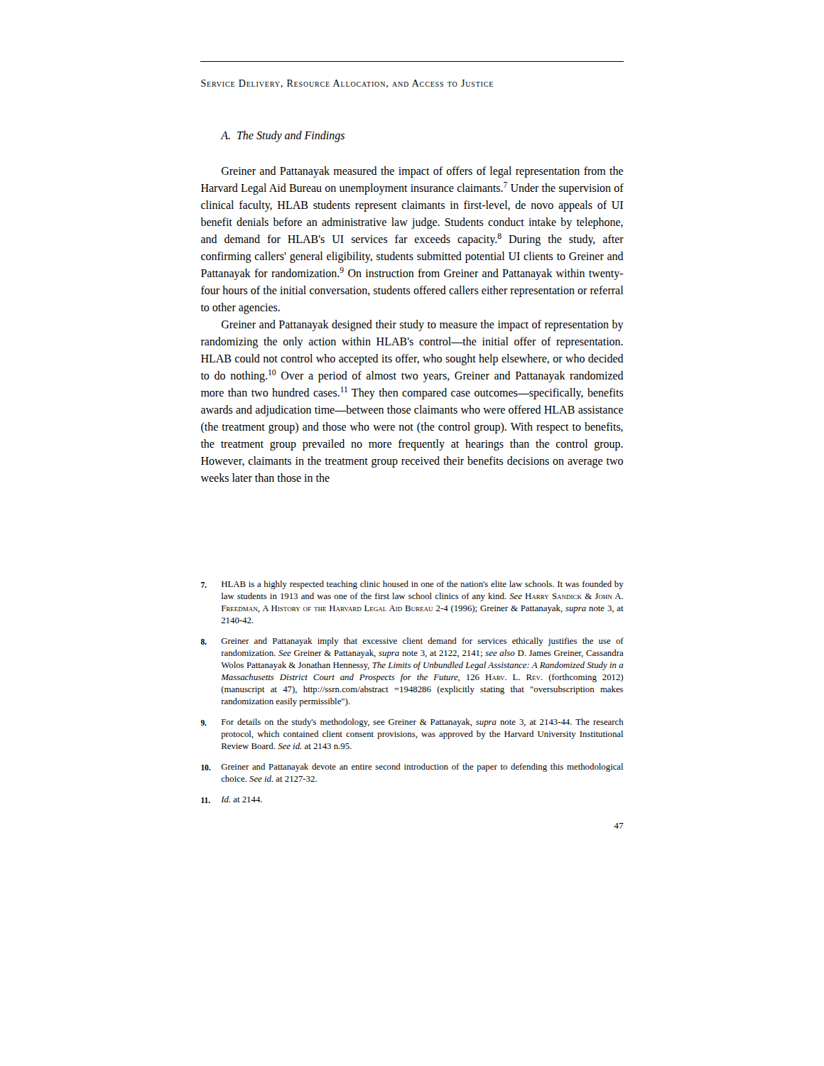Service Delivery, Resource Allocation, and Access to Justice
A. The Study and Findings
Greiner and Pattanayak measured the impact of offers of legal representation from the Harvard Legal Aid Bureau on unemployment insurance claimants.7 Under the supervision of clinical faculty, HLAB students represent claimants in first-level, de novo appeals of UI benefit denials before an administrative law judge. Students conduct intake by telephone, and demand for HLAB's UI services far exceeds capacity.8 During the study, after confirming callers' general eligibility, students submitted potential UI clients to Greiner and Pattanayak for randomization.9 On instruction from Greiner and Pattanayak within twenty-four hours of the initial conversation, students offered callers either representation or referral to other agencies.
Greiner and Pattanayak designed their study to measure the impact of representation by randomizing the only action within HLAB's control—the initial offer of representation. HLAB could not control who accepted its offer, who sought help elsewhere, or who decided to do nothing.10 Over a period of almost two years, Greiner and Pattanayak randomized more than two hundred cases.11 They then compared case outcomes—specifically, benefits awards and adjudication time—between those claimants who were offered HLAB assistance (the treatment group) and those who were not (the control group). With respect to benefits, the treatment group prevailed no more frequently at hearings than the control group. However, claimants in the treatment group received their benefits decisions on average two weeks later than those in the
7.
HLAB is a highly respected teaching clinic housed in one of the nation's elite law schools. It was founded by law students in 1913 and was one of the first law school clinics of any kind. See Harry Sandick & John A. Freedman, A History of the Harvard Legal Aid Bureau 2-4 (1996); Greiner & Pattanayak, supra note 3, at 2140-42.
8.
Greiner and Pattanayak imply that excessive client demand for services ethically justifies the use of randomization. See Greiner & Pattanayak, supra note 3, at 2122, 2141; see also D. James Greiner, Cassandra Wolos Pattanayak & Jonathan Hennessy, The Limits of Unbundled Legal Assistance: A Randomized Study in a Massachusetts District Court and Prospects for the Future, 126 Harv. L. Rev. (forthcoming 2012) (manuscript at 47), http://ssrn.com/abstract =1948286 (explicitly stating that "oversubscription makes randomization easily permissible").
9.
For details on the study's methodology, see Greiner & Pattanayak, supra note 3, at 2143-44. The research protocol, which contained client consent provisions, was approved by the Harvard University Institutional Review Board. See id. at 2143 n.95.
10.
Greiner and Pattanayak devote an entire second introduction of the paper to defending this methodological choice. See id. at 2127-32.
11.
Id. at 2144.
47